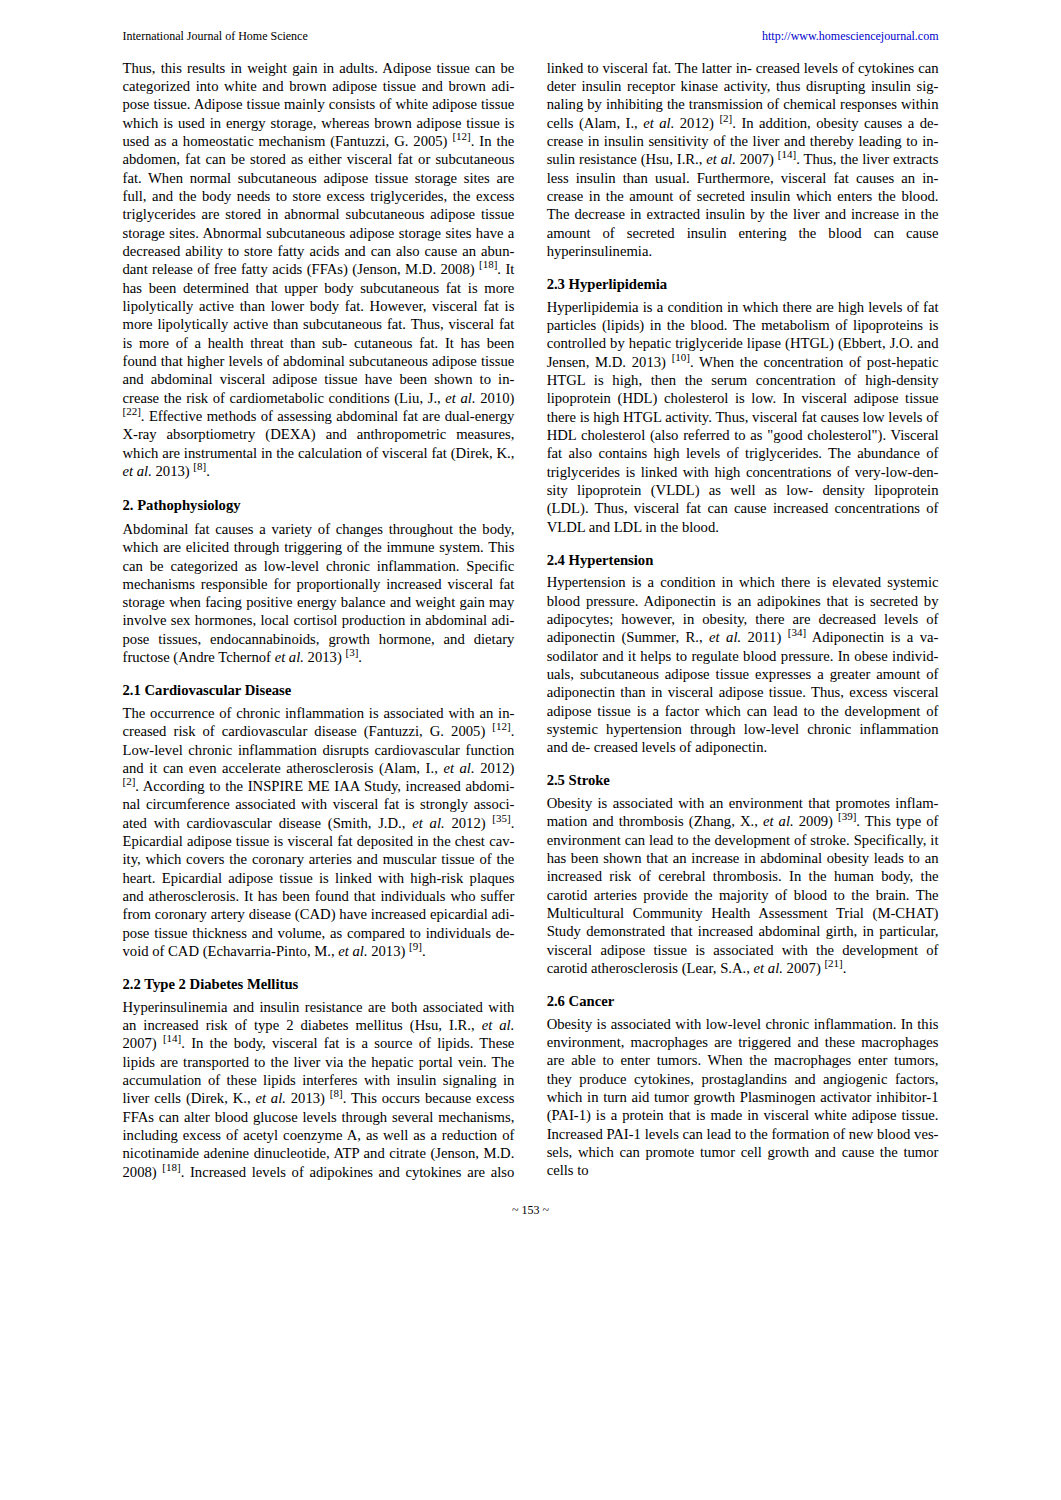International Journal of Home Science http://www.homesciencejournal.com
Thus, this results in weight gain in adults. Adipose tissue can be categorized into white and brown adipose tissue and brown adipose tissue. Adipose tissue mainly consists of white adipose tissue which is used in energy storage, whereas brown adipose tissue is used as a homeostatic mechanism (Fantuzzi, G. 2005) [12]. In the abdomen, fat can be stored as either visceral fat or subcutaneous fat. When normal subcutaneous adipose tissue storage sites are full, and the body needs to store excess triglycerides, the excess triglycerides are stored in abnormal subcutaneous adipose tissue storage sites. Abnormal subcutaneous adipose storage sites have a decreased ability to store fatty acids and can also cause an abundant release of free fatty acids (FFAs) (Jenson, M.D. 2008) [18]. It has been determined that upper body subcutaneous fat is more lipolytically active than lower body fat. However, visceral fat is more lipolytically active than subcutaneous fat. Thus, visceral fat is more of a health threat than sub- cutaneous fat. It has been found that higher levels of abdominal subcutaneous adipose tissue and abdominal visceral adipose tissue have been shown to increase the risk of cardiometabolic conditions (Liu, J., et al. 2010) [22]. Effective methods of assessing abdominal fat are dual-energy X-ray absorptiometry (DEXA) and anthropometric measures, which are instrumental in the calculation of visceral fat (Direk, K., et al. 2013) [8].
2. Pathophysiology
Abdominal fat causes a variety of changes throughout the body, which are elicited through triggering of the immune system. This can be categorized as low-level chronic inflammation. Specific mechanisms responsible for proportionally increased visceral fat storage when facing positive energy balance and weight gain may involve sex hormones, local cortisol production in abdominal adipose tissues, endocannabinoids, growth hormone, and dietary fructose (Andre Tchernof et al. 2013) [3].
2.1 Cardiovascular Disease
The occurrence of chronic inflammation is associated with an increased risk of cardiovascular disease (Fantuzzi, G. 2005) [12]. Low-level chronic inflammation disrupts cardiovascular function and it can even accelerate atherosclerosis (Alam, I., et al. 2012) [2]. According to the INSPIRE ME IAA Study, increased abdominal circumference associated with visceral fat is strongly associated with cardiovascular disease (Smith, J.D., et al. 2012) [35]. Epicardial adipose tissue is visceral fat deposited in the chest cavity, which covers the coronary arteries and muscular tissue of the heart. Epicardial adipose tissue is linked with high-risk plaques and atherosclerosis. It has been found that individuals who suffer from coronary artery disease (CAD) have increased epicardial adipose tissue thickness and volume, as compared to individuals devoid of CAD (Echavarria-Pinto, M., et al. 2013) [9].
2.2 Type 2 Diabetes Mellitus
Hyperinsulinemia and insulin resistance are both associated with an increased risk of type 2 diabetes mellitus (Hsu, I.R., et al. 2007) [14]. In the body, visceral fat is a source of lipids. These lipids are transported to the liver via the hepatic portal vein. The accumulation of these lipids interferes with insulin signaling in liver cells (Direk, K., et al. 2013) [8]. This occurs because excess FFAs can alter blood glucose levels through several mechanisms, including excess of acetyl coenzyme A, as well as a reduction of nicotinamide adenine dinucleotide, ATP and citrate (Jenson, M.D. 2008) [18]. Increased levels of adipokines and cytokines are also linked to visceral fat. The latter in- creased levels of cytokines can deter insulin receptor kinase activity, thus disrupting insulin signaling by inhibiting the transmission of chemical responses within cells (Alam, I., et al. 2012) [2]. In addition, obesity causes a decrease in insulin sensitivity of the liver and thereby leading to insulin resistance (Hsu, I.R., et al. 2007) [14]. Thus, the liver extracts less insulin than usual. Furthermore, visceral fat causes an increase in the amount of secreted insulin which enters the blood. The decrease in extracted insulin by the liver and increase in the amount of secreted insulin entering the blood can cause hyperinsulinemia.
2.3 Hyperlipidemia
Hyperlipidemia is a condition in which there are high levels of fat particles (lipids) in the blood. The metabolism of lipoproteins is controlled by hepatic triglyceride lipase (HTGL) (Ebbert, J.O. and Jensen, M.D. 2013) [10]. When the concentration of post-hepatic HTGL is high, then the serum concentration of high-density lipoprotein (HDL) cholesterol is low. In visceral adipose tissue there is high HTGL activity. Thus, visceral fat causes low levels of HDL cholesterol (also referred to as "good cholesterol"). Visceral fat also contains high levels of triglycerides. The abundance of triglycerides is linked with high concentrations of very-low-density lipoprotein (VLDL) as well as low- density lipoprotein (LDL). Thus, visceral fat can cause increased concentrations of VLDL and LDL in the blood.
2.4 Hypertension
Hypertension is a condition in which there is elevated systemic blood pressure. Adiponectin is an adipokines that is secreted by adipocytes; however, in obesity, there are decreased levels of adiponectin (Summer, R., et al. 2011) [34] Adiponectin is a vasodilator and it helps to regulate blood pressure. In obese individuals, subcutaneous adipose tissue expresses a greater amount of adiponectin than in visceral adipose tissue. Thus, excess visceral adipose tissue is a factor which can lead to the development of systemic hypertension through low-level chronic inflammation and de- creased levels of adiponectin.
2.5 Stroke
Obesity is associated with an environment that promotes inflammation and thrombosis (Zhang, X., et al. 2009) [39]. This type of environment can lead to the development of stroke. Specifically, it has been shown that an increase in abdominal obesity leads to an increased risk of cerebral thrombosis. In the human body, the carotid arteries provide the majority of blood to the brain. The Multicultural Community Health Assessment Trial (M-CHAT) Study demonstrated that increased abdominal girth, in particular, visceral adipose tissue is associated with the development of carotid atherosclerosis (Lear, S.A., et al. 2007) [21].
2.6 Cancer
Obesity is associated with low-level chronic inflammation. In this environment, macrophages are triggered and these macrophages are able to enter tumors. When the macrophages enter tumors, they produce cytokines, prostaglandins and angiogenic factors, which in turn aid tumor growth Plasminogen activator inhibitor-1 (PAI-1) is a protein that is made in visceral white adipose tissue. Increased PAI-1 levels can lead to the formation of new blood vessels, which can promote tumor cell growth and cause the tumor cells to
~ 153 ~